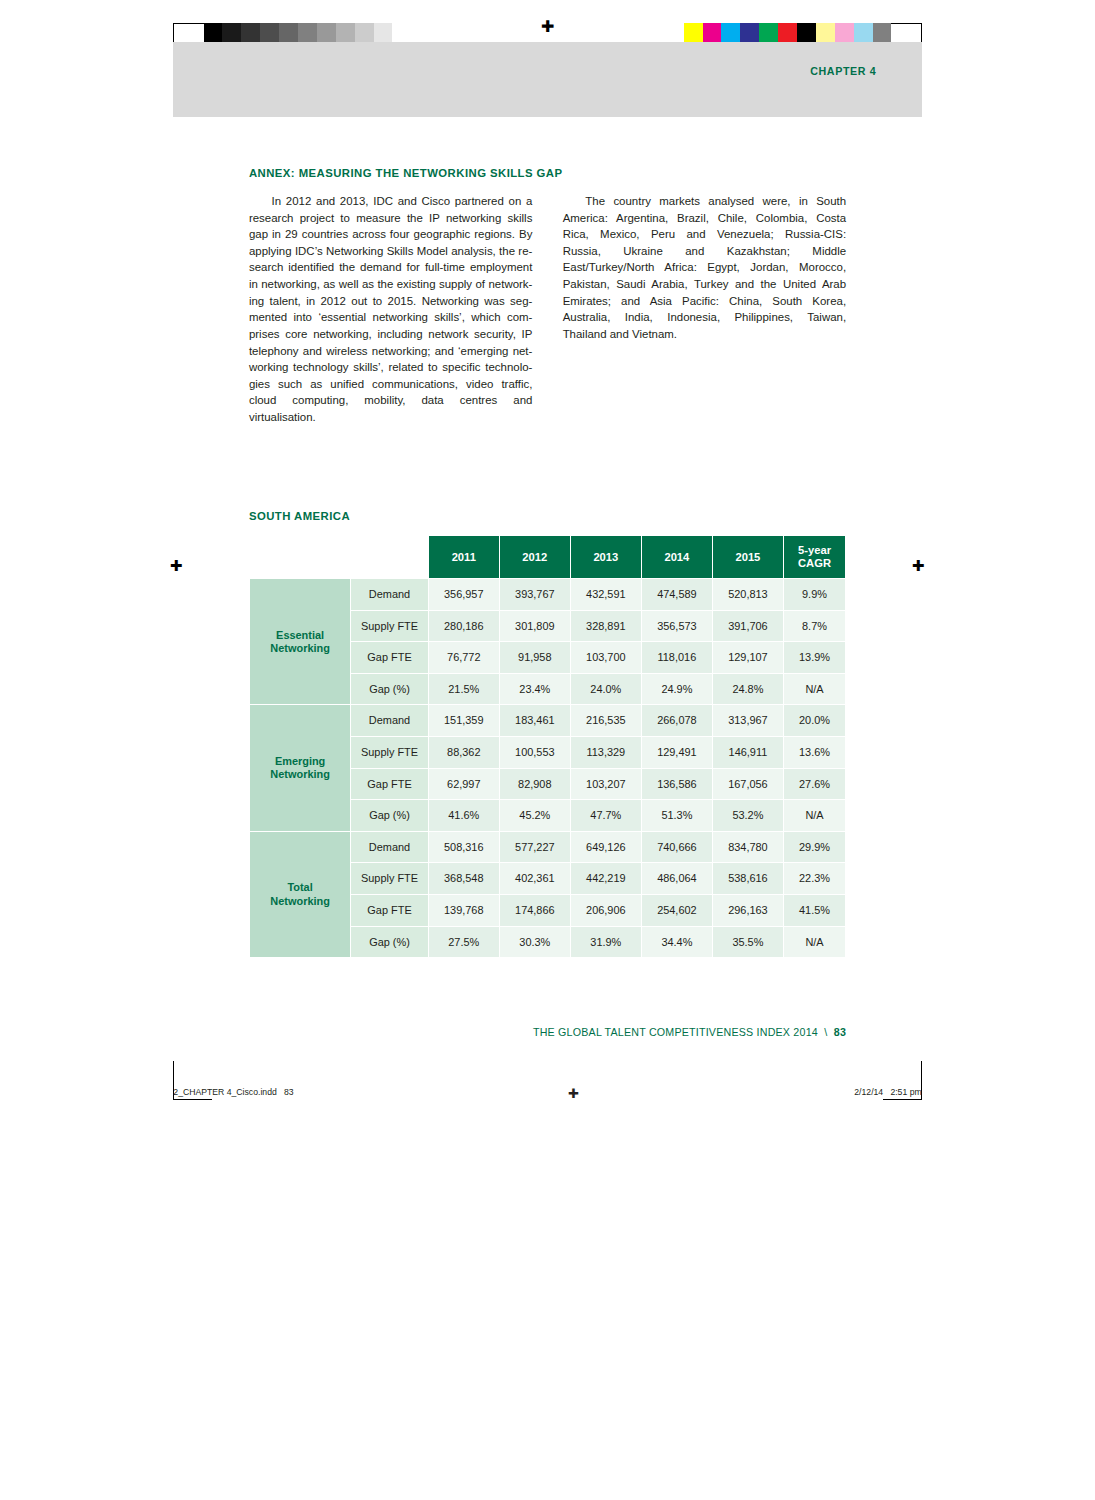✚
✚
✚
CHAPTER 4
Annex: Measuring the Networking Skills Gap
In 2012 and 2013, IDC and Cisco partnered on a research project to measure the IP networking skills gap in 29 countries across four geographic regions. By applying IDC’s Networking Skills Model analysis, the research identified the demand for full-time employment in networking, as well as the existing supply of networking talent, in 2012 out to 2015. Networking was segmented into ‘essential networking skills’, which comprises core networking, including network security, IP telephony and wireless networking; and ‘emerging networking technology skills’, related to specific technologies such as unified communications, video traffic, cloud computing, mobility, data centres and virtualisation.
The country markets analysed were, in South America: Argentina, Brazil, Chile, Colombia, Costa Rica, Mexico, Peru and Venezuela; Russia-CIS: Russia, Ukraine and Kazakhstan; Middle East/Turkey/North Africa: Egypt, Jordan, Morocco, Pakistan, Saudi Arabia, Turkey and the United Arab Emirates; and Asia Pacific: China, South Korea, Australia, India, Indonesia, Philippines, Taiwan, Thailand and Vietnam.
South America
| | 2011 | 2012 | 2013 | 2014 | 2015 | 5-year CAGR |
| --- | --- | --- | --- | --- | --- | --- |
| Essential Networking | Demand | 356,957 | 393,767 | 432,591 | 474,589 | 520,813 | 9.9% |
| Supply FTE | 280,186 | 301,809 | 328,891 | 356,573 | 391,706 | 8.7% |
| Gap FTE | 76,772 | 91,958 | 103,700 | 118,016 | 129,107 | 13.9% |
| Gap (%) | 21.5% | 23.4% | 24.0% | 24.9% | 24.8% | N/A |
| Emerging Networking | Demand | 151,359 | 183,461 | 216,535 | 266,078 | 313,967 | 20.0% |
| Supply FTE | 88,362 | 100,553 | 113,329 | 129,491 | 146,911 | 13.6% |
| Gap FTE | 62,997 | 82,908 | 103,207 | 136,586 | 167,056 | 27.6% |
| Gap (%) | 41.6% | 45.2% | 47.7% | 51.3% | 53.2% | N/A |
| Total Networking | Demand | 508,316 | 577,227 | 649,126 | 740,666 | 834,780 | 29.9% |
| Supply FTE | 368,548 | 402,361 | 442,219 | 486,064 | 538,616 | 22.3% |
| Gap FTE | 139,768 | 174,866 | 206,906 | 254,602 | 296,163 | 41.5% |
| Gap (%) | 27.5% | 30.3% | 31.9% | 34.4% | 35.5% | N/A |
THE GLOBAL TALENT COMPETITIVENESS INDEX 2014 \ 83
2_CHAPTER 4_Cisco.indd 83 ✚ 2/12/14 2:51 pm